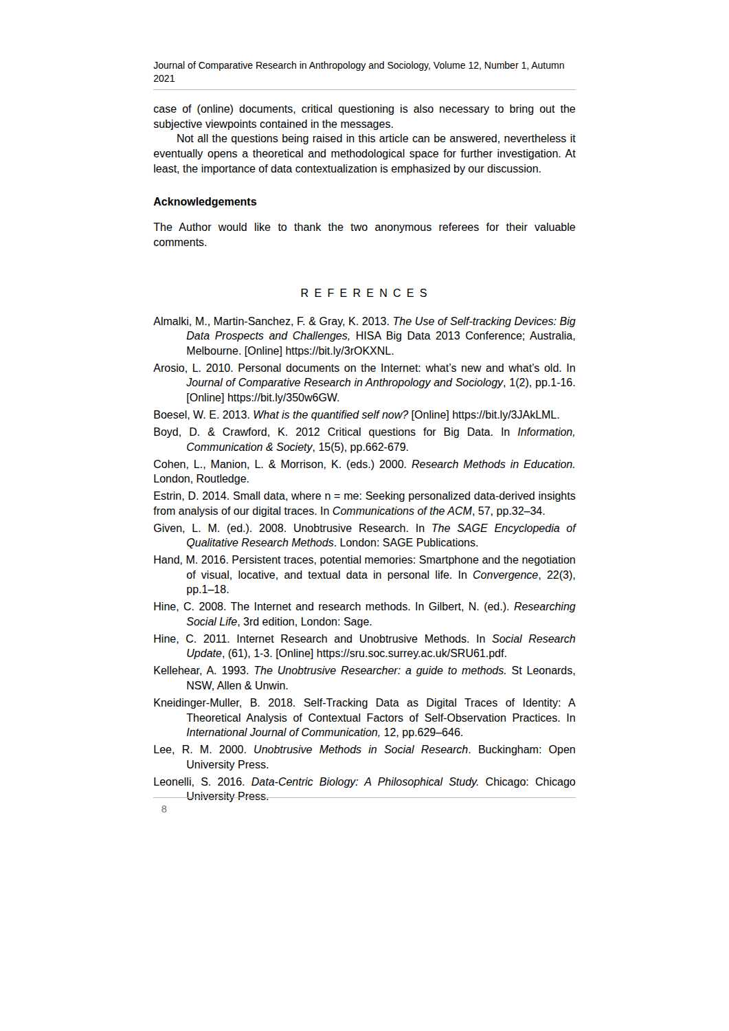Journal of Comparative Research in Anthropology and Sociology, Volume 12, Number 1, Autumn 2021
case of (online) documents, critical questioning is also necessary to bring out the subjective viewpoints contained in the messages.
Not all the questions being raised in this article can be answered, nevertheless it eventually opens a theoretical and methodological space for further investigation. At least, the importance of data contextualization is emphasized by our discussion.
Acknowledgements
The Author would like to thank the two anonymous referees for their valuable comments.
R E F E R E N C E S
Almalki, M., Martin-Sanchez, F. & Gray, K. 2013. The Use of Self-tracking Devices: Big Data Prospects and Challenges, HISA Big Data 2013 Conference; Australia, Melbourne. [Online] https://bit.ly/3rOKXNL.
Arosio, L. 2010. Personal documents on the Internet: what’s new and what’s old. In Journal of Comparative Research in Anthropology and Sociology, 1(2), pp.1-16. [Online] https://bit.ly/350w6GW.
Boesel, W. E. 2013. What is the quantified self now? [Online] https://bit.ly/3JAkLML.
Boyd, D. & Crawford, K. 2012 Critical questions for Big Data. In Information, Communication & Society, 15(5), pp.662-679.
Cohen, L., Manion, L. & Morrison, K. (eds.) 2000. Research Methods in Education. London, Routledge.
Estrin, D. 2014. Small data, where n = me: Seeking personalized data-derived insights from analysis of our digital traces. In Communications of the ACM, 57, pp.32–34.
Given, L. M. (ed.). 2008. Unobtrusive Research. In The SAGE Encyclopedia of Qualitative Research Methods. London: SAGE Publications.
Hand, M. 2016. Persistent traces, potential memories: Smartphone and the negotiation of visual, locative, and textual data in personal life. In Convergence, 22(3), pp.1–18.
Hine, C. 2008. The Internet and research methods. In Gilbert, N. (ed.). Researching Social Life, 3rd edition, London: Sage.
Hine, C. 2011. Internet Research and Unobtrusive Methods. In Social Research Update, (61), 1-3. [Online] https://sru.soc.surrey.ac.uk/SRU61.pdf.
Kellehear, A. 1993. The Unobtrusive Researcher: a guide to methods. St Leonards, NSW, Allen & Unwin.
Kneidinger-Muller, B. 2018. Self-Tracking Data as Digital Traces of Identity: A Theoretical Analysis of Contextual Factors of Self-Observation Practices. In International Journal of Communication, 12, pp.629–646.
Lee, R. M. 2000. Unobtrusive Methods in Social Research. Buckingham: Open University Press.
Leonelli, S. 2016. Data-Centric Biology: A Philosophical Study. Chicago: Chicago University Press.
8